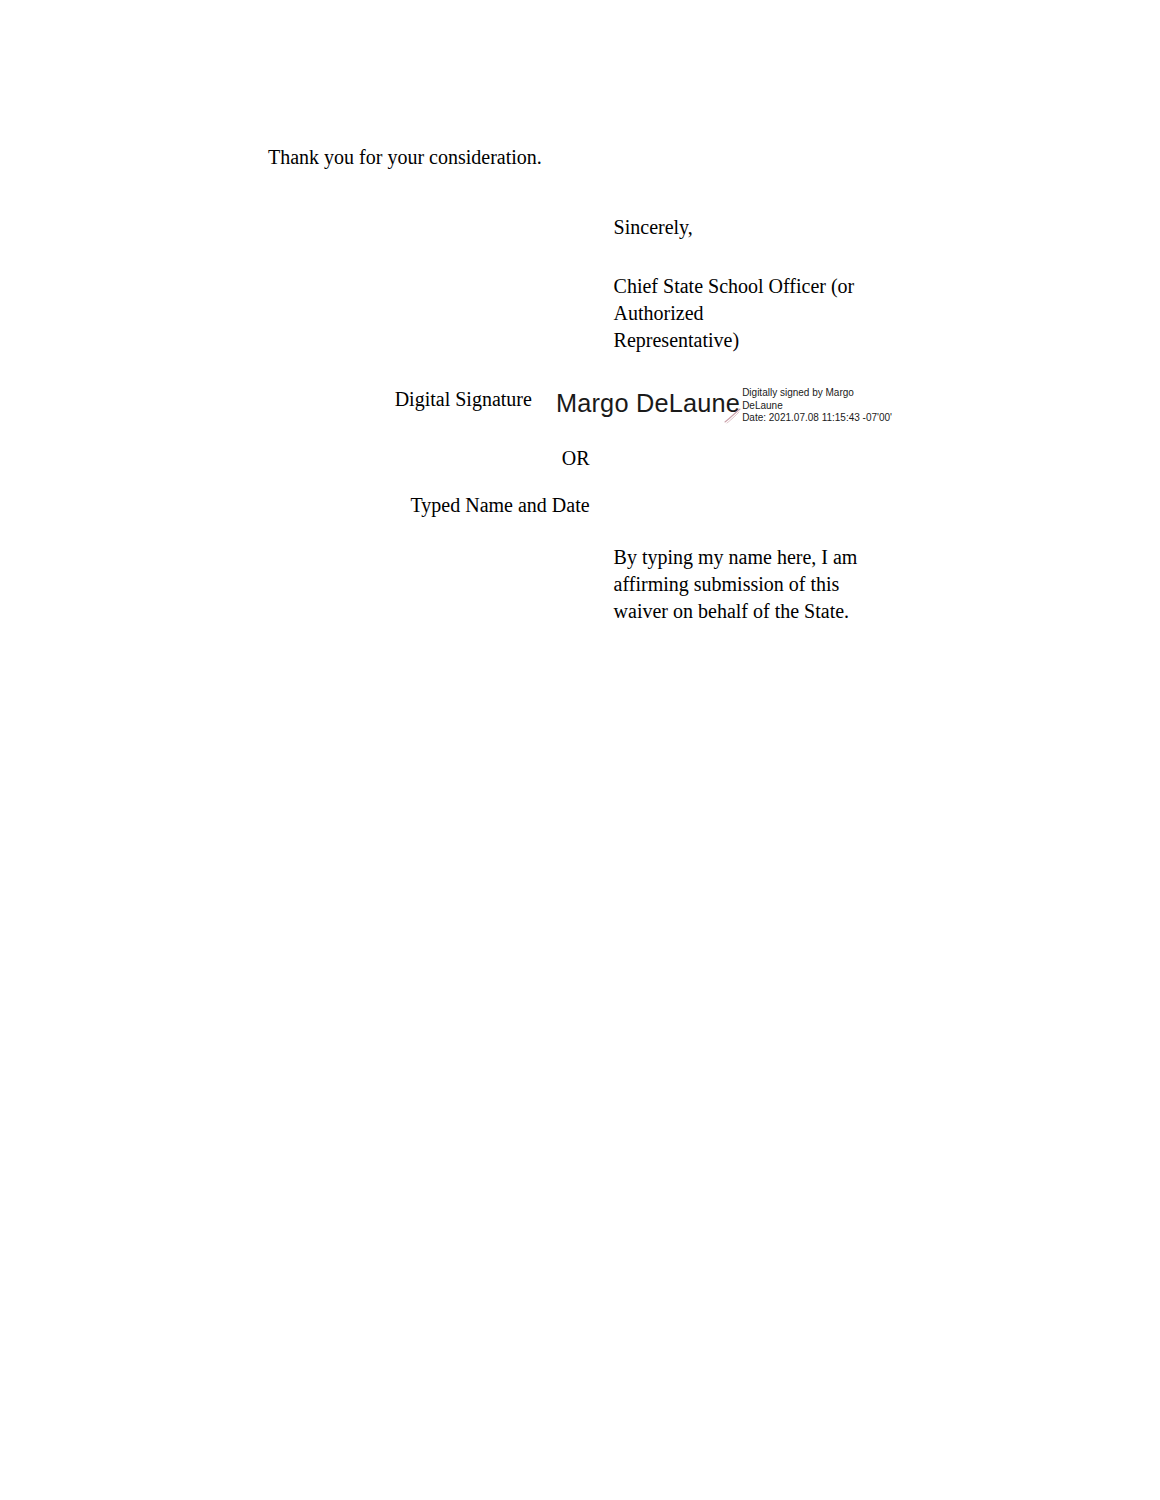Thank you for your consideration.
Sincerely,
Chief State School Officer (or Authorized
Representative)
Digital Signature
Margo DeLaune Digitally signed by Margo
DeLaune
Date: 2021.07.08 11:15:43 -07'00'
OR
Typed Name and Date
By typing my name here, I am affirming submission of this waiver on behalf of the State.